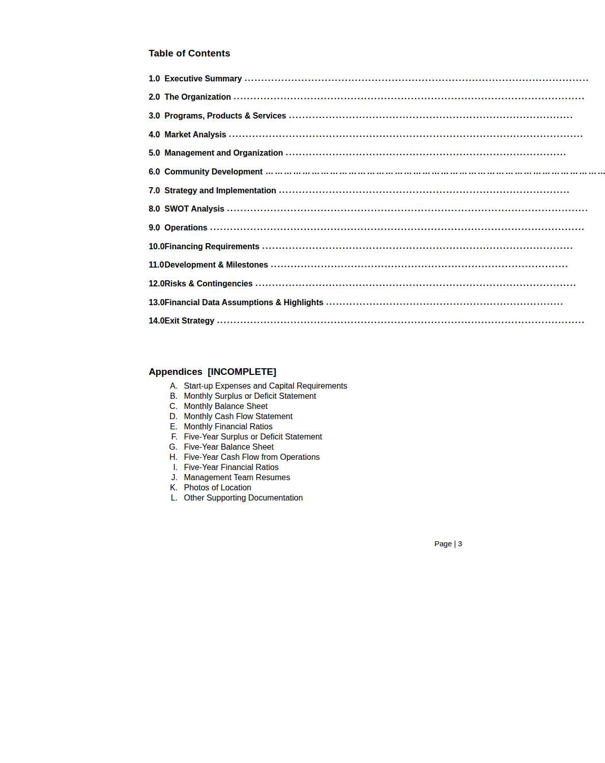Table of Contents
| 1.0 | Executive Summary ....................................................................................................... | 4 |
| 2.0 | The Organization ......................................................................................................... | 5 |
| 3.0 | Programs, Products & Services ..................................................................................... | 12 |
| 4.0 | Market Analysis .......................................................................................................... | 12 |
| 5.0 | Management and Organization .................................................................................... | 14 |
| 6.0 | Community Development ………………………………………………………………………………………………… | 16 |
| 7.0 | Strategy and Implementation ....................................................................................... | 18 |
| 8.0 | SWOT Analysis ............................................................................................................ | 24 |
| 9.0 | Operations ................................................................................................................ | 26 |
| 10.0 | Financing Requirements ............................................................................................. | 28 |
| 11.0 | Development & Milestones ......................................................................................... | 31 |
| 12.0 | Risks & Contingencies ................................................................................................ | 32 |
| 13.0 | Financial Data Assumptions & Highlights ....................................................................... | 32 |
| 14.0 | Exit Strategy .............................................................................................................. | 33 |
Appendices [INCOMPLETE]
Start-up Expenses and Capital Requirements
Monthly Surplus or Deficit Statement
Monthly Balance Sheet
Monthly Cash Flow Statement
Monthly Financial Ratios
Five-Year Surplus or Deficit Statement
Five-Year Balance Sheet
Five-Year Cash Flow from Operations
Five-Year Financial Ratios
Management Team Resumes
Photos of Location
Other Supporting Documentation
Page | 3